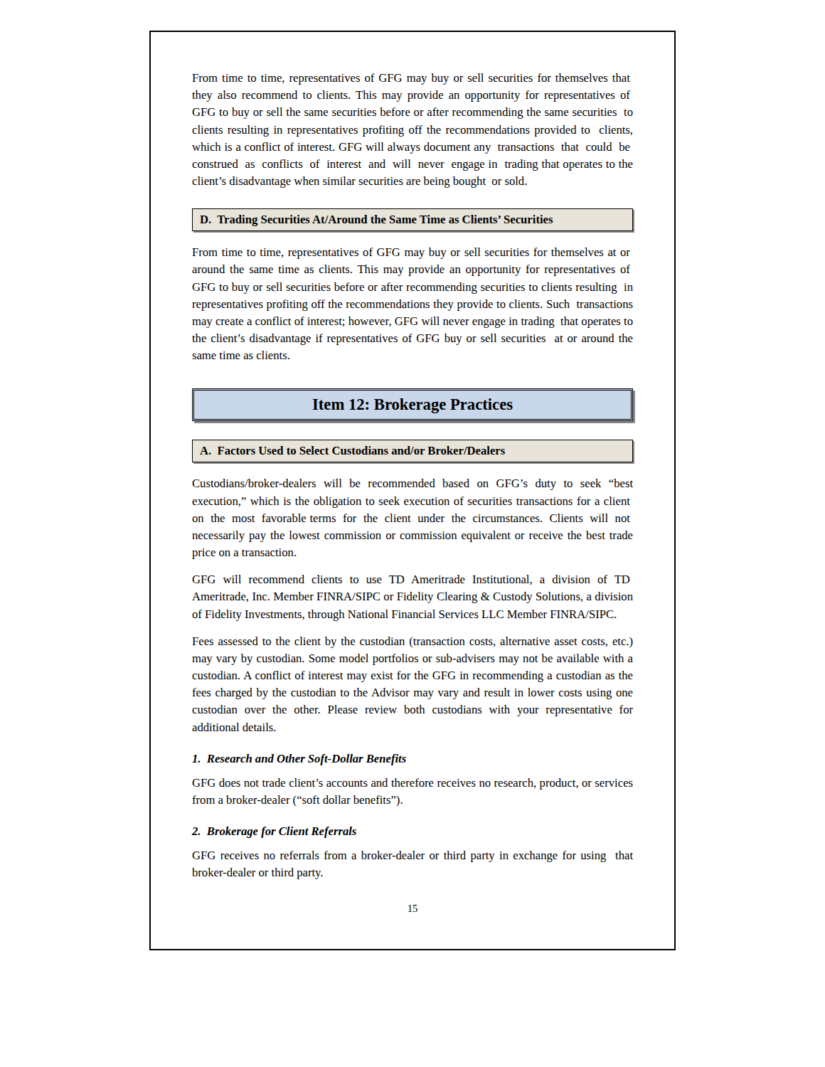From time to time, representatives of GFG may buy or sell securities for themselves that they also recommend to clients. This may provide an opportunity for representatives of GFG to buy or sell the same securities before or after recommending the same securities to clients resulting in representatives profiting off the recommendations provided to clients, which is a conflict of interest. GFG will always document any transactions that could be construed as conflicts of interest and will never engage in trading that operates to the client’s disadvantage when similar securities are being bought or sold.
D. Trading Securities At/Around the Same Time as Clients’ Securities
From time to time, representatives of GFG may buy or sell securities for themselves at or around the same time as clients. This may provide an opportunity for representatives of GFG to buy or sell securities before or after recommending securities to clients resulting in representatives profiting off the recommendations they provide to clients. Such transactions may create a conflict of interest; however, GFG will never engage in trading that operates to the client’s disadvantage if representatives of GFG buy or sell securities at or around the same time as clients.
Item 12: Brokerage Practices
A. Factors Used to Select Custodians and/or Broker/Dealers
Custodians/broker-dealers will be recommended based on GFG’s duty to seek “best execution,” which is the obligation to seek execution of securities transactions for a client on the most favorable terms for the client under the circumstances. Clients will not necessarily pay the lowest commission or commission equivalent or receive the best trade price on a transaction.
GFG will recommend clients to use TD Ameritrade Institutional, a division of TD Ameritrade, Inc. Member FINRA/SIPC or Fidelity Clearing & Custody Solutions, a division of Fidelity Investments, through National Financial Services LLC Member FINRA/SIPC.
Fees assessed to the client by the custodian (transaction costs, alternative asset costs, etc.) may vary by custodian. Some model portfolios or sub-advisers may not be available with a custodian. A conflict of interest may exist for the GFG in recommending a custodian as the fees charged by the custodian to the Advisor may vary and result in lower costs using one custodian over the other. Please review both custodians with your representative for additional details.
1. Research and Other Soft-Dollar Benefits
GFG does not trade client’s accounts and therefore receives no research, product, or services from a broker-dealer (“soft dollar benefits”).
2. Brokerage for Client Referrals
GFG receives no referrals from a broker-dealer or third party in exchange for using that broker-dealer or third party.
15